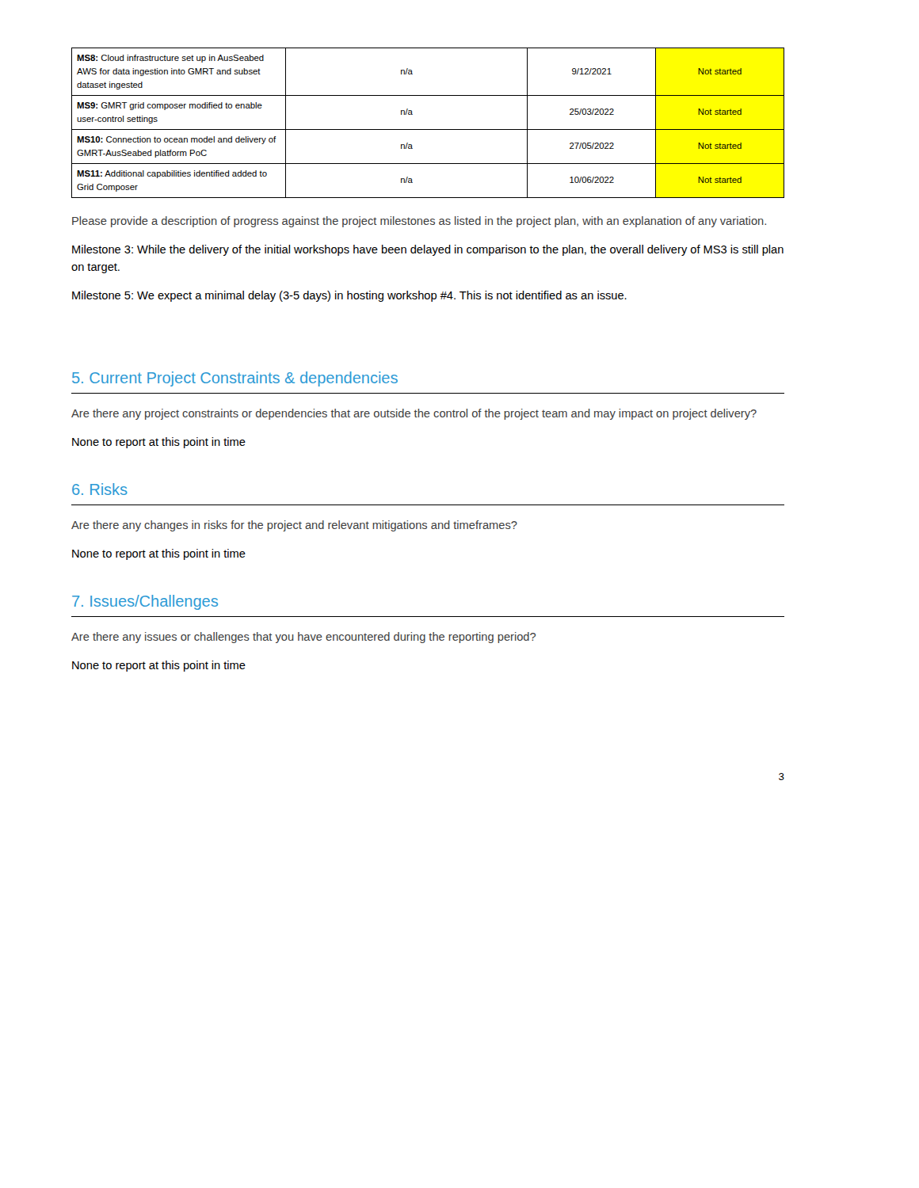| MS8: Cloud infrastructure set up in AusSeabed AWS for data ingestion into GMRT and subset dataset ingested | n/a | 9/12/2021 | Not started |
| MS9: GMRT grid composer modified to enable user-control settings | n/a | 25/03/2022 | Not started |
| MS10: Connection to ocean model and delivery of GMRT-AusSeabed platform PoC | n/a | 27/05/2022 | Not started |
| MS11: Additional capabilities identified added to Grid Composer | n/a | 10/06/2022 | Not started |
Please provide a description of progress against the project milestones as listed in the project plan, with an explanation of any variation.
Milestone 3: While the delivery of the initial workshops have been delayed in comparison to the plan, the overall delivery of MS3 is still plan on target.
Milestone 5: We expect a minimal delay (3-5 days) in hosting workshop #4. This is not identified as an issue.
5. Current Project Constraints & dependencies
Are there any project constraints or dependencies that are outside the control of the project team and may impact on project delivery?
None to report at this point in time
6. Risks
Are there any changes in risks for the project and relevant mitigations and timeframes?
None to report at this point in time
7. Issues/Challenges
Are there any issues or challenges that you have encountered during the reporting period?
None to report at this point in time
3